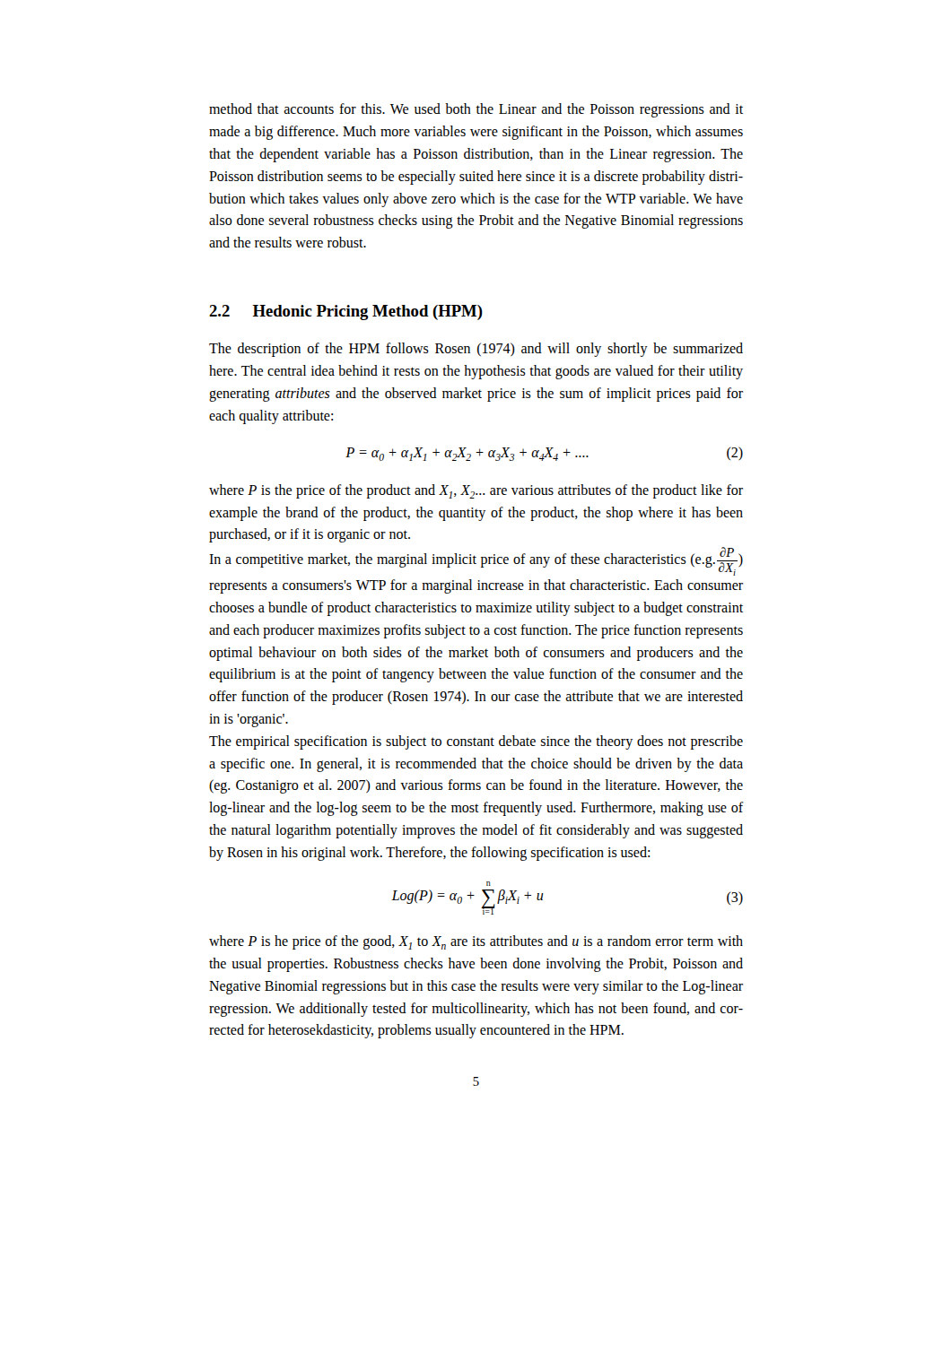method that accounts for this. We used both the Linear and the Poisson regressions and it made a big difference. Much more variables were significant in the Poisson, which assumes that the dependent variable has a Poisson distribution, than in the Linear regression. The Poisson distribution seems to be especially suited here since it is a discrete probability distribution which takes values only above zero which is the case for the WTP variable. We have also done several robustness checks using the Probit and the Negative Binomial regressions and the results were robust.
2.2 Hedonic Pricing Method (HPM)
The description of the HPM follows Rosen (1974) and will only shortly be summarized here. The central idea behind it rests on the hypothesis that goods are valued for their utility generating attributes and the observed market price is the sum of implicit prices paid for each quality attribute:
P = α0 + α1X1 + α2X2 + α3X3 + α4X4 + .... (2)
where P is the price of the product and X1, X2... are various attributes of the product like for example the brand of the product, the quantity of the product, the shop where it has been purchased, or if it is organic or not.
In a competitive market, the marginal implicit price of any of these characteristics (e.g.∂P∂Xi) represents a consumers's WTP for a marginal increase in that characteristic. Each consumer chooses a bundle of product characteristics to maximize utility subject to a budget constraint and each producer maximizes profits subject to a cost function. The price function represents optimal behaviour on both sides of the market both of consumers and producers and the equilibrium is at the point of tangency between the value function of the consumer and the offer function of the producer (Rosen 1974). In our case the attribute that we are interested in is 'organic'.
The empirical specification is subject to constant debate since the theory does not prescribe a specific one. In general, it is recommended that the choice should be driven by the data (eg. Costanigro et al. 2007) and various forms can be found in the literature. However, the log-linear and the log-log seem to be the most frequently used. Furthermore, making use of the natural logarithm potentially improves the model of fit considerably and was suggested by Rosen in his original work. Therefore, the following specification is used:
Log(P) = α0 + n∑i=1βiXi + u (3)
where P is he price of the good, X1 to Xn are its attributes and u is a random error term with the usual properties. Robustness checks have been done involving the Probit, Poisson and Negative Binomial regressions but in this case the results were very similar to the Log-linear regression. We additionally tested for multicollinearity, which has not been found, and corrected for heterosekdasticity, problems usually encountered in the HPM.
5